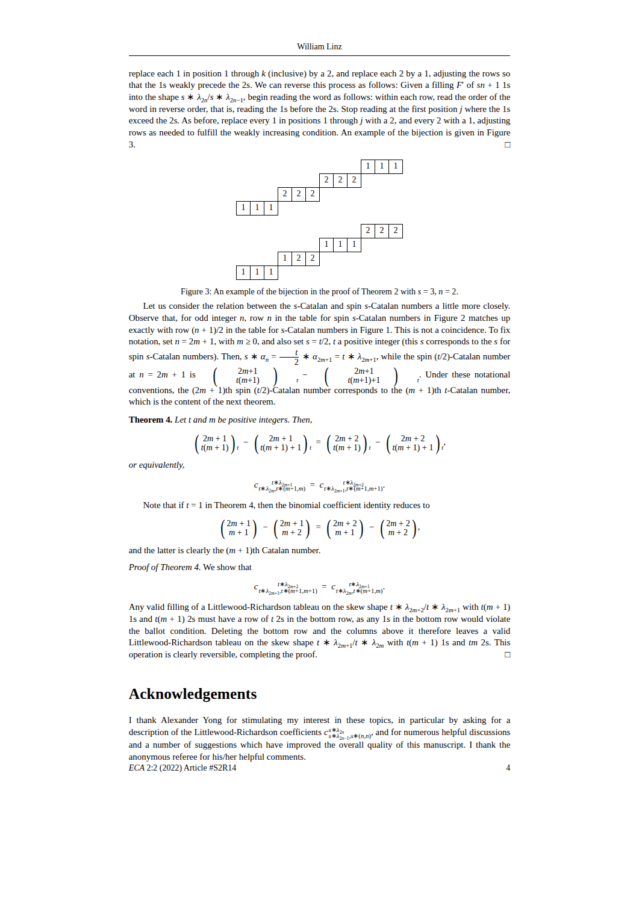William Linz
replace each 1 in position 1 through k (inclusive) by a 2, and replace each 2 by a 1, adjusting the rows so that the 1s weakly precede the 2s. We can reverse this process as follows: Given a filling F′ of sn + 1 1s into the shape s ∗ λ2n/s ∗ λ2n−1, begin reading the word as follows: within each row, read the order of the word in reverse order, that is, reading the 1s before the 2s. Stop reading at the first position j where the 1s exceed the 2s. As before, replace every 1 in positions 1 through j with a 2, and every 2 with a 1, adjusting rows as needed to fulfill the weakly increasing condition. An example of the bijection is given in Figure 3.□
| | | | | | | | | | 1 | 1 | 1 |
| | | | | | | 2 | 2 | 2 | | | |
| | | | 2 | 2 | 2 | | | | | | |
| 1 | 1 | 1 | | | | | | | | | |
| | | | | | | | | | 2 | 2 | 2 |
| | | | | | | 1 | 1 | 1 | | | |
| | | | 1 | 2 | 2 | | | | | | |
| 1 | 1 | 1 | | | | | | | | | |
Figure 3: An example of the bijection in the proof of Theorem 2 with s = 3, n = 2.
Let us consider the relation between the s-Catalan and spin s-Catalan numbers a little more closely. Observe that, for odd integer n, row n in the table for spin s-Catalan numbers in Figure 2 matches up exactly with row (n + 1)/2 in the table for s-Catalan numbers in Figure 1. This is not a coincidence. To fix notation, set n = 2m + 1, with m ≥ 0, and also set s = t/2, t a positive integer (this s corresponds to the s for spin s-Catalan numbers). Then, s ∗ αn = t 2 ∗ α2m+1 = t ∗ λ2m+1, while the spin (t/2)-Catalan number at n = 2m + 1 is (2m+1 t(m+1)) t − (2m+1 t(m+1)+1) t. Under these notational conventions, the (2m + 1)th spin (t/2)-Catalan number corresponds to the (m + 1)th t-Catalan number, which is the content of the next theorem.
Theorem 4. Let t and m be positive integers. Then,
(2m + 1 t(m + 1)) t − (2m + 1 t(m + 1) + 1) t = (2m + 2 t(m + 1)) t − (2m + 2 t(m + 1) + 1) t,
or equivalently,
ct∗λ2m+1 t∗λ2m,t∗(m+1,m) = ct∗λ2m+2 t∗λ2m+1,t∗(m+1,m+1).
Note that if t = 1 in Theorem 4, then the binomial coefficient identity reduces to
(2m + 1 m + 1) − (2m + 1 m + 2) = (2m + 2 m + 1) − (2m + 2 m + 2),
and the latter is clearly the (m + 1)th Catalan number.
Proof of Theorem 4. We show that
ct∗λ2m+2 t∗λ2m+1,t∗(m+1,m+1) = ct∗λ2m+1 t∗λ2m,t∗(m+1,m).
Any valid filling of a Littlewood-Richardson tableau on the skew shape t ∗ λ2m+2/t ∗ λ2m+1 with t(m + 1) 1s and t(m + 1) 2s must have a row of t 2s in the bottom row, as any 1s in the bottom row would violate the ballot condition. Deleting the bottom row and the columns above it therefore leaves a valid Littlewood-Richardson tableau on the skew shape t ∗ λ2m+1/t ∗ λ2m with t(m + 1) 1s and tm 2s. This operation is clearly reversible, completing the proof.□
Acknowledgements
I thank Alexander Yong for stimulating my interest in these topics, in particular by asking for a description of the Littlewood-Richardson coefficients cs∗λ2n s∗λ2n−1,s∗(n,n), and for numerous helpful discussions and a number of suggestions which have improved the overall quality of this manuscript. I thank the anonymous referee for his/her helpful comments.
ECA 2:2 (2022) Article #S2R14
4